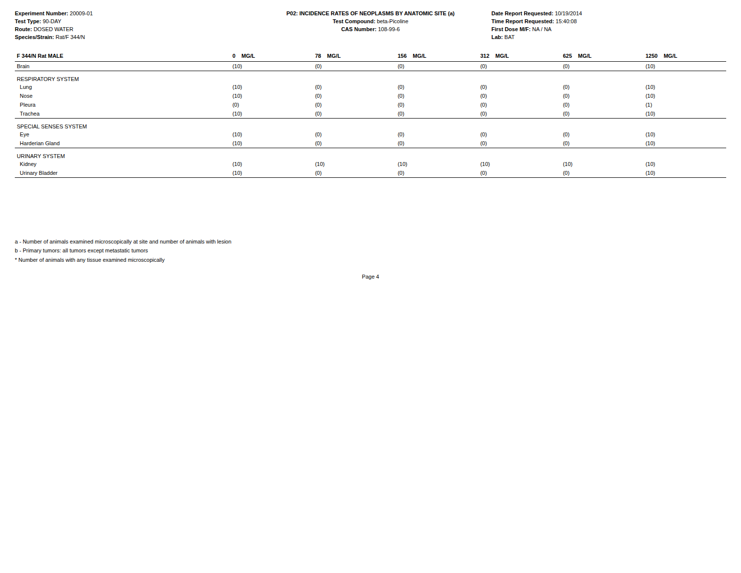| Experiment Number: 20009-01 | P02: INCIDENCE RATES OF NEOPLASMS BY ANATOMIC SITE (a) | Date Report Requested: 10/19/2014 |
| Test Type: 90-DAY | Test Compound: beta-Picoline | Time Report Requested: 15:40:08 |
| Route: DOSED WATER | CAS Number: 108-99-6 | First Dose M/F: NA / NA |
| Species/Strain: Rat/F 344/N | | Lab: BAT |
| F 344/N Rat MALE | 0 MG/L | 78 MG/L | 156 MG/L | 312 MG/L | 625 MG/L | 1250 MG/L |
| --- | --- | --- | --- | --- | --- | --- |
| Brain | (10) | (0) | (0) | (0) | (0) | (10) |
| RESPIRATORY SYSTEM |
| Lung | (10) | (0) | (0) | (0) | (0) | (10) |
| Nose | (10) | (0) | (0) | (0) | (0) | (10) |
| Pleura | (0) | (0) | (0) | (0) | (0) | (1) |
| Trachea | (10) | (0) | (0) | (0) | (0) | (10) |
| SPECIAL SENSES SYSTEM |
| Eye | (10) | (0) | (0) | (0) | (0) | (10) |
| Harderian Gland | (10) | (0) | (0) | (0) | (0) | (10) |
| URINARY SYSTEM |
| Kidney | (10) | (10) | (10) | (10) | (10) | (10) |
| Urinary Bladder | (10) | (0) | (0) | (0) | (0) | (10) |
a - Number of animals examined microscopically at site and number of animals with lesion
b - Primary tumors: all tumors except metastatic tumors
* Number of animals with any tissue examined microscopically
Page 4